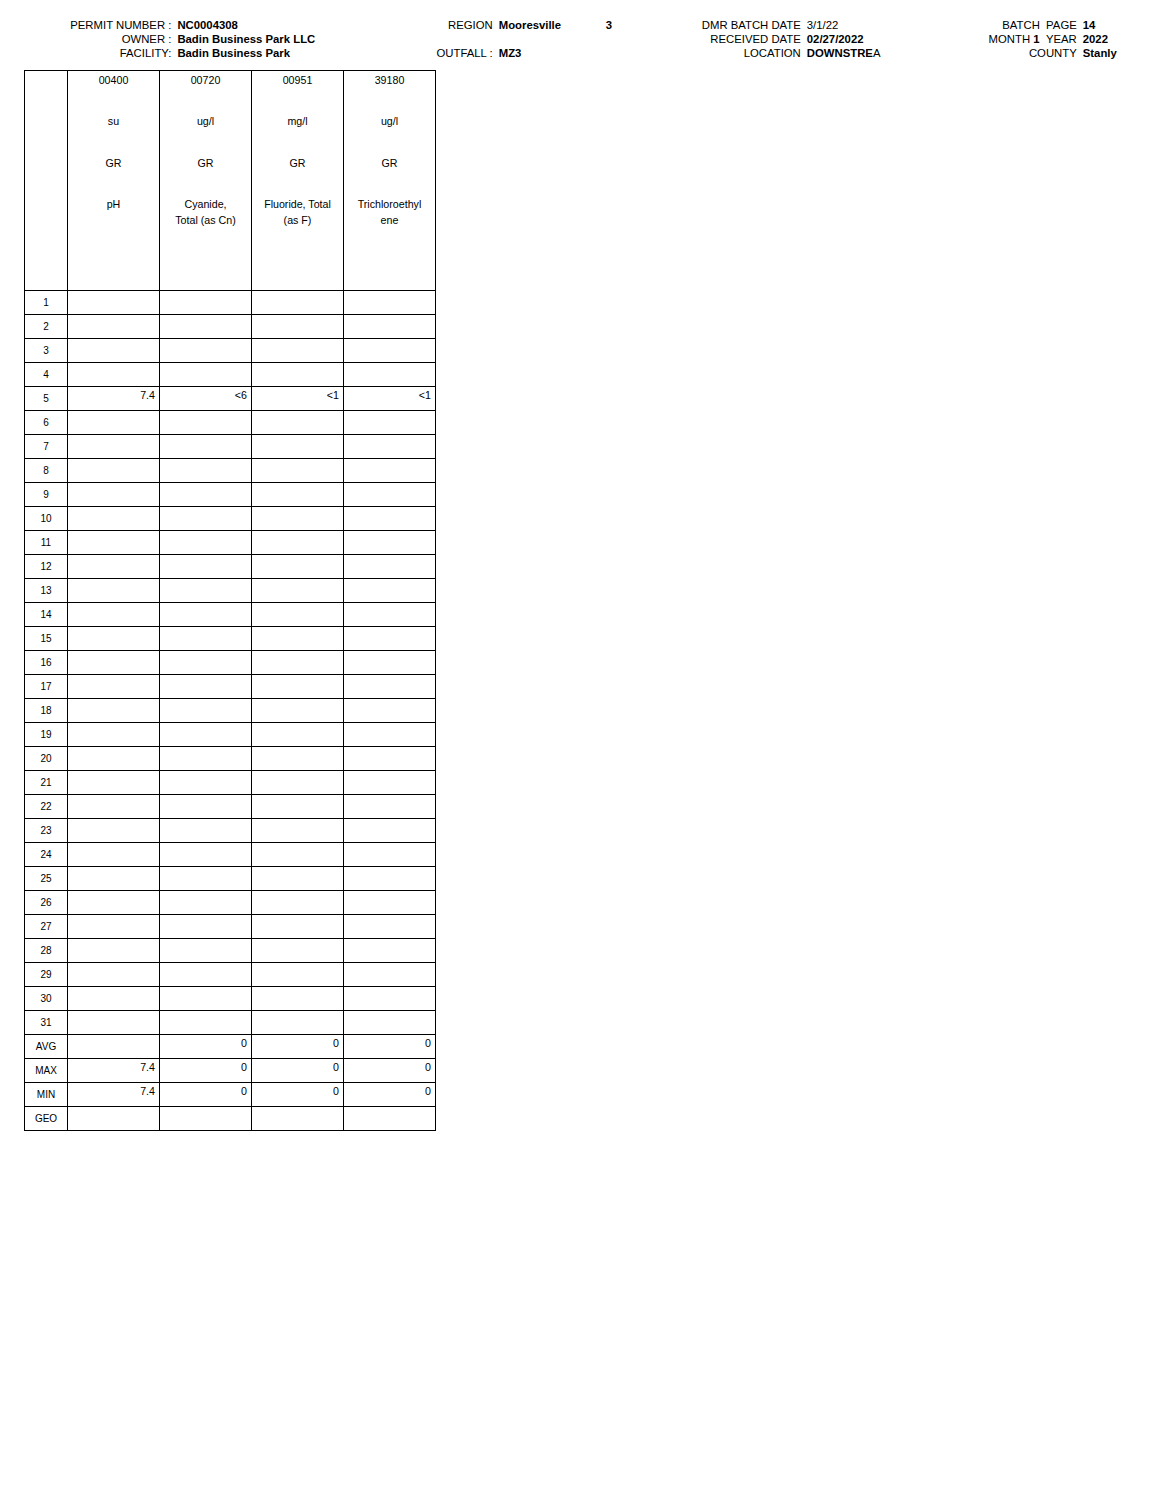| PERMIT NUMBER : | NC0004308 | | REGION | Mooresville | 3 | | DMR BATCH DATE | 3/1/22 | | BATCH PAGE | 14 |
| OWNER : | Badin Business Park LLC | | | | | | RECEIVED DATE | 02/27/2022 | | MONTH 1 YEAR | 2022 |
| FACILITY: | Badin Business Park | | OUTFALL : | MZ3 | | | LOCATION | DOWNSTRE A | | COUNTY | Stanly |
| | 00400 su GR pH | 00720 ug/l GR Cyanide, Total (as Cn) | 00951 mg/l GR Fluoride, Total (as F) | 39180 ug/l GR Trichloroethyl ene |
| --- | --- | --- | --- | --- |
| 1 | | | | |
| 2 | | | | |
| 3 | | | | |
| 4 | | | | |
| 5 | 7.4 | <6 | <1 | <1 |
| 6 | | | | |
| 7 | | | | |
| 8 | | | | |
| 9 | | | | |
| 10 | | | | |
| 11 | | | | |
| 12 | | | | |
| 13 | | | | |
| 14 | | | | |
| 15 | | | | |
| 16 | | | | |
| 17 | | | | |
| 18 | | | | |
| 19 | | | | |
| 20 | | | | |
| 21 | | | | |
| 22 | | | | |
| 23 | | | | |
| 24 | | | | |
| 25 | | | | |
| 26 | | | | |
| 27 | | | | |
| 28 | | | | |
| 29 | | | | |
| 30 | | | | |
| 31 | | | | |
| AVG | | 0 | 0 | 0 |
| MAX | 7.4 | 0 | 0 | 0 |
| MIN | 7.4 | 0 | 0 | 0 |
| GEO | | | | |